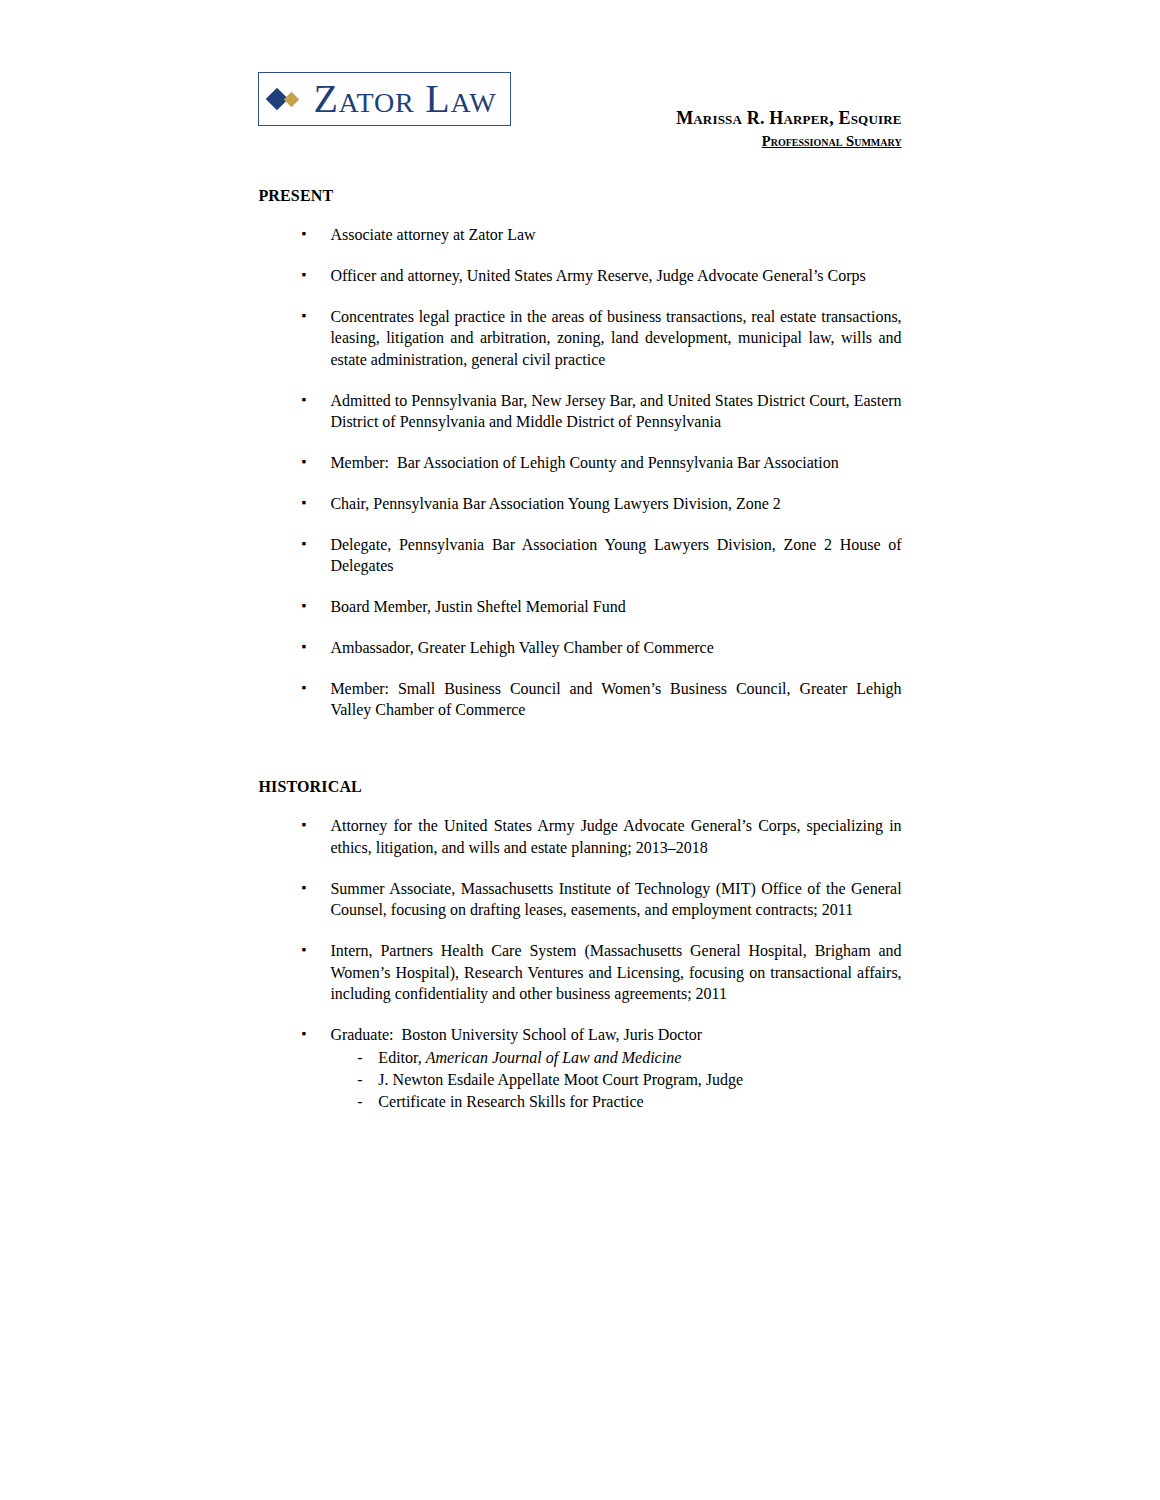Zator Law
Marissa R. Harper, Esquire
Professional Summary
PRESENT
Associate attorney at Zator Law
Officer and attorney, United States Army Reserve, Judge Advocate General’s Corps
Concentrates legal practice in the areas of business transactions, real estate transactions, leasing, litigation and arbitration, zoning, land development, municipal law, wills and estate administration, general civil practice
Admitted to Pennsylvania Bar, New Jersey Bar, and United States District Court, Eastern District of Pennsylvania and Middle District of Pennsylvania
Member: Bar Association of Lehigh County and Pennsylvania Bar Association
Chair, Pennsylvania Bar Association Young Lawyers Division, Zone 2
Delegate, Pennsylvania Bar Association Young Lawyers Division, Zone 2 House of Delegates
Board Member, Justin Sheftel Memorial Fund
Ambassador, Greater Lehigh Valley Chamber of Commerce
Member: Small Business Council and Women’s Business Council, Greater Lehigh Valley Chamber of Commerce
HISTORICAL
Attorney for the United States Army Judge Advocate General’s Corps, specializing in ethics, litigation, and wills and estate planning; 2013–2018
Summer Associate, Massachusetts Institute of Technology (MIT) Office of the General Counsel, focusing on drafting leases, easements, and employment contracts; 2011
Intern, Partners Health Care System (Massachusetts General Hospital, Brigham and Women’s Hospital), Research Ventures and Licensing, focusing on transactional affairs, including confidentiality and other business agreements; 2011
Graduate: Boston University School of Law, Juris Doctor
Editor, American Journal of Law and Medicine
J. Newton Esdaile Appellate Moot Court Program, Judge
Certificate in Research Skills for Practice